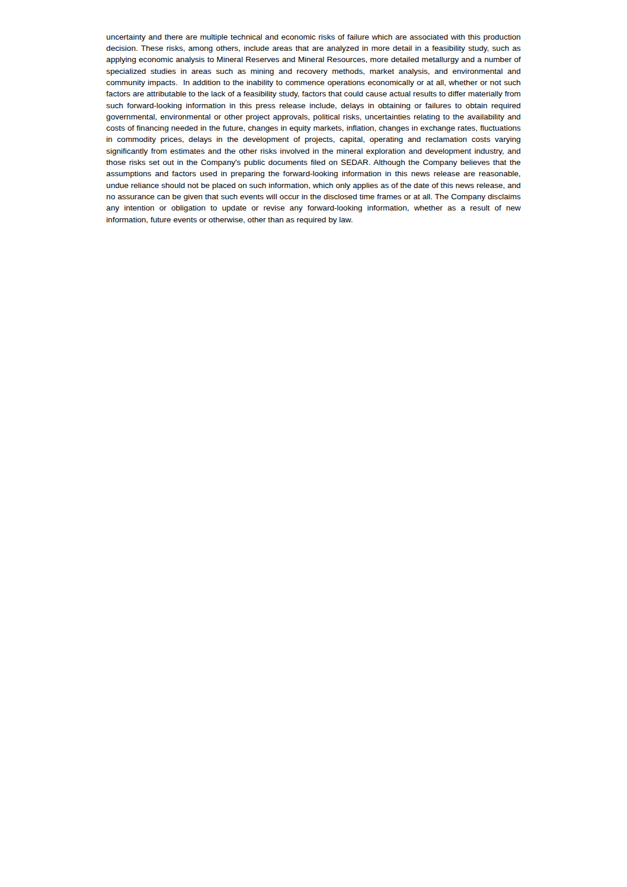uncertainty and there are multiple technical and economic risks of failure which are associated with this production decision. These risks, among others, include areas that are analyzed in more detail in a feasibility study, such as applying economic analysis to Mineral Reserves and Mineral Resources, more detailed metallurgy and a number of specialized studies in areas such as mining and recovery methods, market analysis, and environmental and community impacts. In addition to the inability to commence operations economically or at all, whether or not such factors are attributable to the lack of a feasibility study, factors that could cause actual results to differ materially from such forward-looking information in this press release include, delays in obtaining or failures to obtain required governmental, environmental or other project approvals, political risks, uncertainties relating to the availability and costs of financing needed in the future, changes in equity markets, inflation, changes in exchange rates, fluctuations in commodity prices, delays in the development of projects, capital, operating and reclamation costs varying significantly from estimates and the other risks involved in the mineral exploration and development industry, and those risks set out in the Company's public documents filed on SEDAR. Although the Company believes that the assumptions and factors used in preparing the forward-looking information in this news release are reasonable, undue reliance should not be placed on such information, which only applies as of the date of this news release, and no assurance can be given that such events will occur in the disclosed time frames or at all. The Company disclaims any intention or obligation to update or revise any forward-looking information, whether as a result of new information, future events or otherwise, other than as required by law.